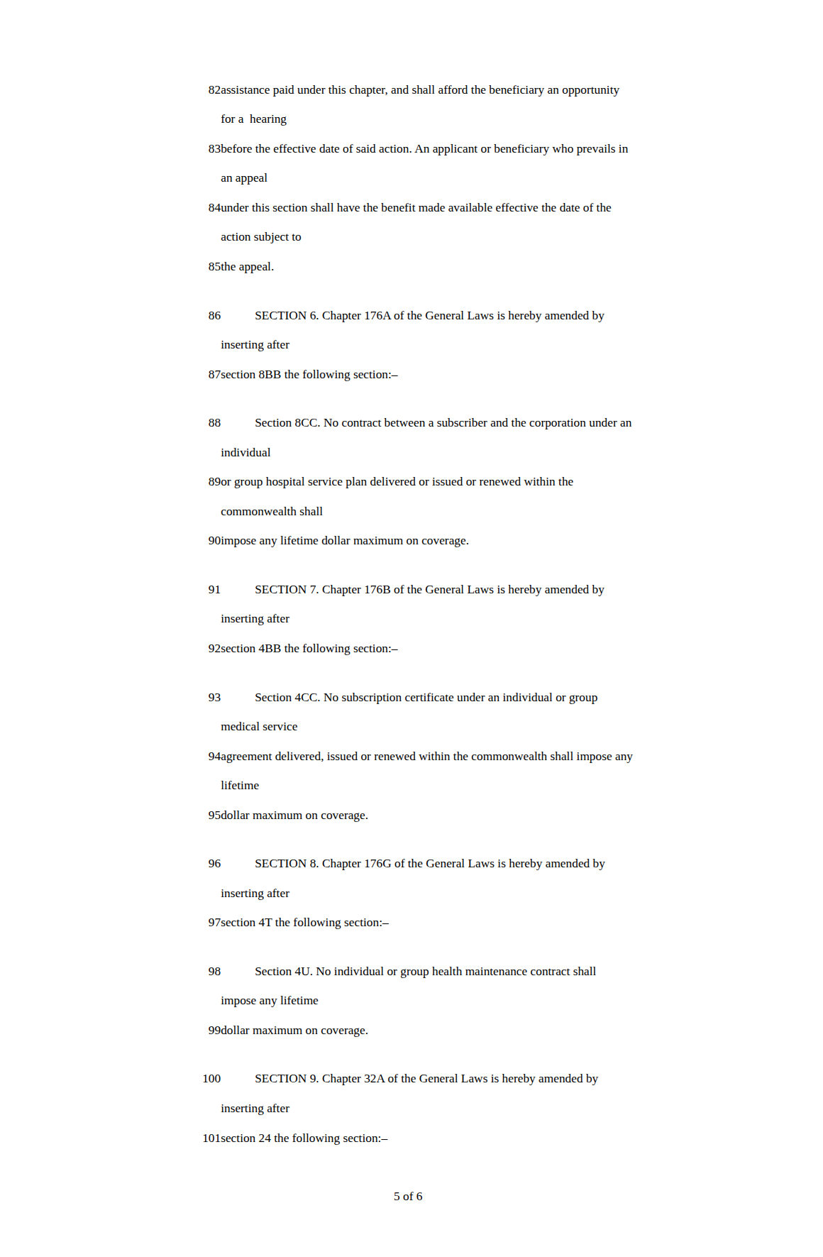| 82 | assistance paid under this chapter, and shall afford the beneficiary an opportunity for a hearing |
| 83 | before the effective date of said action. An applicant or beneficiary who prevails in an appeal |
| 84 | under this section shall have the benefit made available effective the date of the action subject to |
| 85 | the appeal. |
| 86 | SECTION 6. Chapter 176A of the General Laws is hereby amended by inserting after |
| 87 | section 8BB the following section:– |
| 88 | Section 8CC. No contract between a subscriber and the corporation under an individual |
| 89 | or group hospital service plan delivered or issued or renewed within the commonwealth shall |
| 90 | impose any lifetime dollar maximum on coverage. |
| 91 | SECTION 7. Chapter 176B of the General Laws is hereby amended by inserting after |
| 92 | section 4BB the following section:– |
| 93 | Section 4CC. No subscription certificate under an individual or group medical service |
| 94 | agreement delivered, issued or renewed within the commonwealth shall impose any lifetime |
| 95 | dollar maximum on coverage. |
| 96 | SECTION 8. Chapter 176G of the General Laws is hereby amended by inserting after |
| 97 | section 4T the following section:– |
| 98 | Section 4U. No individual or group health maintenance contract shall impose any lifetime |
| 99 | dollar maximum on coverage. |
| 100 | SECTION 9. Chapter 32A of the General Laws is hereby amended by inserting after |
| 101 | section 24 the following section:– |
5 of 6